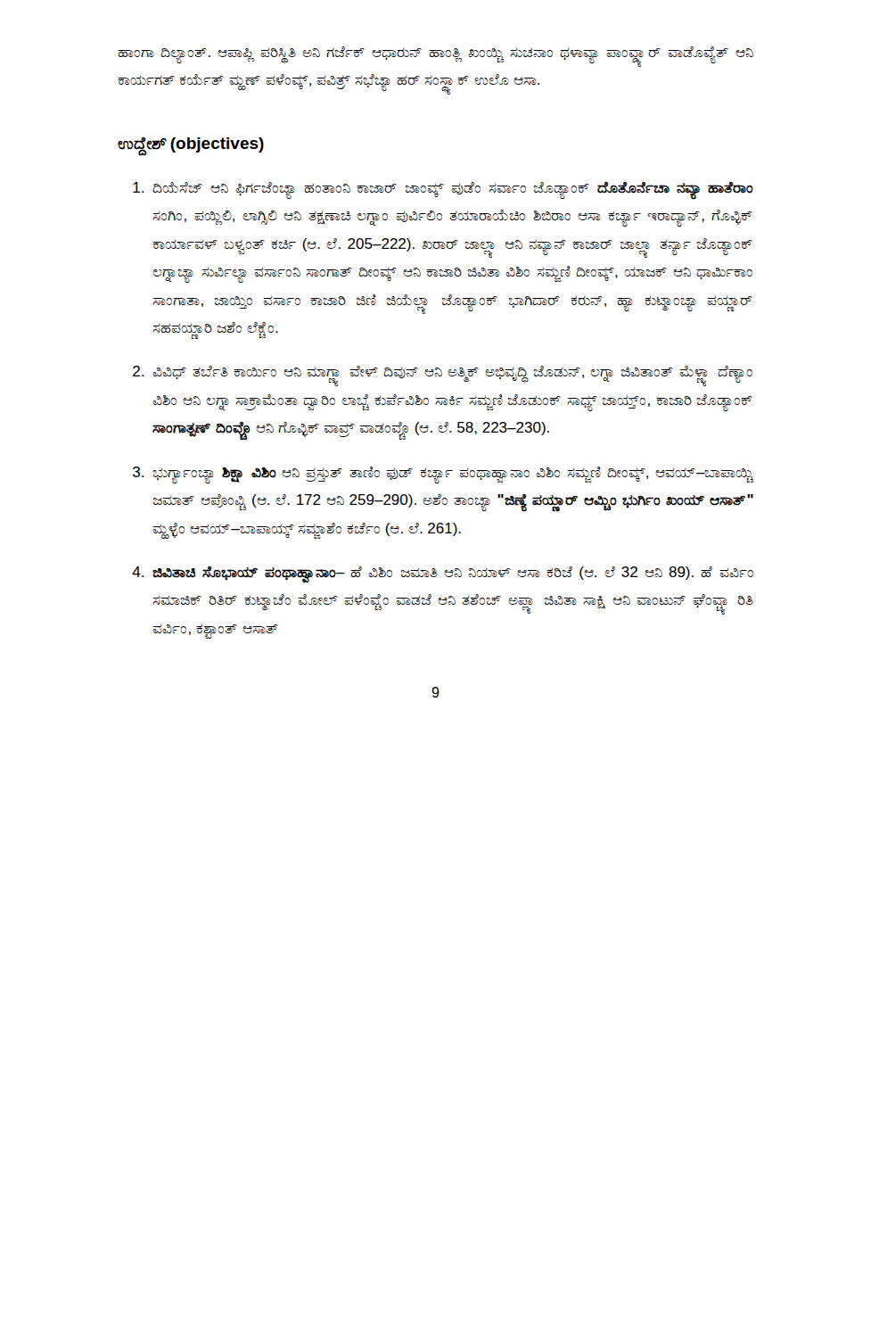ಹಾಂಗಾ ದಿಲ್ಯಾಂತ್. ಆಪಾಪ್ಲಿ ಪರಿಸ್ಥಿತಿ ಅನಿ ಗರ್ಜೆಕ್ ಆಧಾರುನ್ ಹಾಂತ್ಲಿ ಖಂಯ್ಚಿ ಸುಚನಾಂ ಥಳಾವ್ಯಾ ಪಾಂವ್ಡ್ಯಾರ್ ವಾಡೊವ್ಯೆತ್ ಆನಿ ಕಾರ್ಯಗತ್ ಕರ್ಯೆತ್ ಮ್ಹಣ್ ಪಳೆಂವ್ಕ್, ಪವಿತ್ರ್ ಸಭೆಚ್ಯಾ ಹರ್ ಸಂಸ್ಥ್ಯಾಕ್ ಉಲೊ ಆಸಾ.
ಉದ್ದೇಶ್ (objectives)
ದಿಯೆಸೆಜ್ ಆನಿ ಫಿರ್ಗಜೆಂಚ್ಯಾ ಹಂತಾಂನಿ ಕಾಜಾರ್ ಜಾಂವ್ಕ್ ಪುಡೆಂ ಸರ್ವಾಂ ಜೊಡ್ಯಾಂಕ್ ದೊತೊರ್ನೆಚಾ ನವ್ಯಾ ಹಾತೆರಾಂ ಸಂಗಿಂ, ಪಯ್ಲಿಲಿ, ಲಾಗ್ಸಿಲಿ ಆನಿ ತಕ್ಷಣಾಚಿ ಲಗ್ನಾಂ ಪುರ್ವಿಲಿಂ ತಯಾರಾಯೆಚಿಂ ಶಿಬಿರಾಂ ಆಸಾ ಕರ್ಚ್ಯಾ ಇರಾದ್ಯಾನ್, ಗೊವ್ಳಿಕ್ ಕಾರ್ಯಾವಳ್ ಬಳ್ವಂತ್ ಕರ್ಚಿ (ಆ. ಲೆ. 205–222). ಖರಾರ್ ಜಾಲ್ಲ್ಯಾ ಆನಿ ನವ್ಯಾನ್ ಕಾಜಾರ್ ಜಾಲ್ಲ್ಯಾ ತರ್ನ್ಯಾ ಜೊಡ್ಯಾಂಕ್ ಲಗ್ನಾಚ್ಯಾ ಸುರ್ವಿಲ್ಯಾ ವರ್ಸಾಂನಿ ಸಾಂಗಾತ್ ದೀಂವ್ಕ್ ಆನಿ ಕಾಜಾರಿ ಜಿವಿತಾ ವಿಶಿಂ ಸಮ್ಜಣಿ ದೀಂವ್ಕ್, ಯಾಜಕ್ ಆನಿ ಧಾರ್ಮಿಕಾಂ ಸಾಂಗಾತಾ, ಜಾಯ್ತಿಂ ವರ್ಸಾಂ ಕಾಜಾರಿ ಜಿಣಿ ಜಿಯೆಲ್ಲ್ಯಾ ಜೊಡ್ಯಾಂಕ್ ಭಾಗಿದಾರ್ ಕರುನ್, ಹ್ಯಾ ಕುಟ್ಮಾಂಚ್ಯಾ ಪಯ್ಣಾರ್ ಸಹಪಯ್ಣಾರಿ ಜಶೆಂ ಲೆಕ್ಚೆಂ.
ವಿವಿಧ್ ತರ್ಬೆತಿ ಕಾರ್ಯಿಂ ಆನಿ ಮಾಗ್ಣ್ಯಾ ವೇಳ್ ದಿವುನ್ ಆನಿ ಅತ್ಮಿಕ್ ಅಭಿವೃದ್ಧಿ ಜೊಡುನ್, ಲಗ್ನಾ ಜಿವಿತಾಂತ್ ಮೆಳ್ಣ್ಯಾ ದೆಣ್ಯಾಂ ವಿಶಿಂ ಆನಿ ಲಗ್ನಾ ಸಾಕ್ರಾಮೆಂತಾ ದ್ವಾರಿಂ ಲಾಬ್ಚೆ ಕುರ್ಪೆವಿಶಿಂ ಸಾರ್ಕಿ ಸಮ್ಜಣಿ ಜೊಡುಂಕ್ ಸಾಧ್ಯ್ ಜಾಯ್ತ್ಂ, ಕಾಜಾರಿ ಜೊಡ್ಯಾಂಕ್ ಸಾಂಗಾತ್ಪಣ್ ದಿಂವ್ಚೊ ಆನಿ ಗೊವ್ಳಿಕ್ ವಾವ್ರ್ ವಾಡಂವ್ಚೊ (ಆ. ಲೆ. 58, 223–230).
ಭುರ್ಗ್ಯಾಂಚ್ಯಾ ಶಿಕ್ಷಾ ವಿಶಿಂ ಆನಿ ಪ್ರಸ್ತುತ್ ತಾಣಿಂ ಫುಡ್ ಕರ್ಚ್ಯಾ ಪಂಥಾಹ್ವಾನಾಂ ವಿಶಿಂ ಸಮ್ಜಣಿ ದೀಂವ್ಕ್, ಆವಯ್–ಬಾಪಾಯ್ಚಿ ಜಮಾತ್ ಆಪೊಂವ್ಚಿ (ಆ. ಲೆ. 172 ಆನಿ 259–290). ಅಶೆಂ ತಾಂಚ್ಯಾ "ಜಿಣ್ಯೆ ಪಯ್ಣಾರ್ ಆಮ್ಚಿಂ ಭುರ್ಗಿಂ ಖಂಯ್ ಆಸಾತ್" ಮ್ಹಳ್ಳೆಂ ಆವಯ್–ಬಾಪಾಯ್ಕ್ ಸಮ್ಜಾಶೆಂ ಕರ್ಚೆಂ (ಆ. ಲೆ. 261).
ಜಿವಿತಾಚಿ ಸೊಭಾಯ್ ಪಂಥಾಹ್ವಾನಾಂ– ಹೆ ವಿಶಿಂ ಜಮಾತಿ ಆನಿ ನಿಯಾಳ್ ಆಸಾ ಕರಿಜೆ (ಆ. ಲೆ 32 ಆನಿ 89). ಹೆ ವರ್ವಿಂ ಸಮಾಜಿಕ್ ರಿತಿರ್ ಕುಟ್ಮಾಚೆಂ ಮೋಲ್ ಪಳೆಂವ್ಚೆಂ ವಾಡಜೆ ಆನಿ ತಶೆಂಚ್ ಅಪ್ಲ್ಯಾ ಜಿವಿತಾ ಸಾಕ್ಷಿ ಆನಿ ವಾಂಟುನ್ ಘೆಂವ್ಚ್ಯಾ ರಿತಿ ವರ್ವಿಂ, ಕಶ್ಟಾಂತ್ ಆಸಾತ್
9